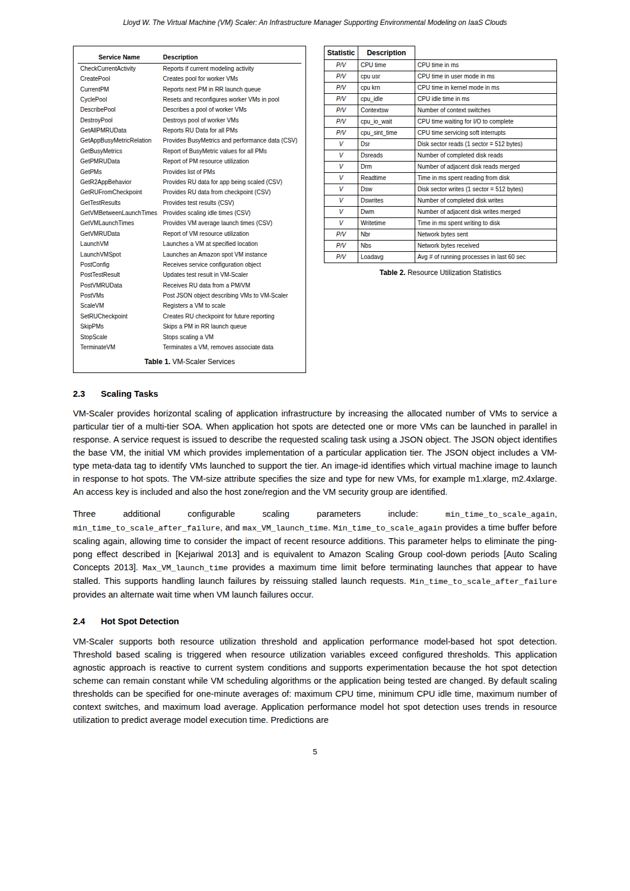Lloyd W. The Virtual Machine (VM) Scaler: An Infrastructure Manager Supporting Environmental Modeling on IaaS Clouds
Table 1. VM-Scaler Services
| Service Name | Description |
| --- | --- |
| CheckCurrentActivity | Reports if current modeling activity |
| CreatePool | Creates pool for worker VMs |
| CurrentPM | Reports next PM in RR launch queue |
| CyclePool | Resets and reconfigures worker VMs in pool |
| DescribePool | Describes a pool of worker VMs |
| DestroyPool | Destroys pool of worker VMs |
| GetAllPMRUData | Reports RU Data for all PMs |
| GetAppBusyMetricRelation | Provides BusyMetrics and performance data (CSV) |
| GetBusyMetrics | Report of BusyMetric values for all PMs |
| GetPMRUData | Report of PM resource utilization |
| GetPMs | Provides list of PMs |
| GetR2AppBehavior | Provides RU data for app being scaled (CSV) |
| GetRUFromCheckpoint | Provides RU data from checkpoint (CSV) |
| GetTestResults | Provides test results (CSV) |
| GetVMBetweenLaunchTimes | Provides scaling idle times (CSV) |
| GetVMLaunchTimes | Provides VM average launch times (CSV) |
| GetVMRUData | Report of VM resource utilization |
| LaunchVM | Launches a VM at specified location |
| LaunchVMSpot | Launches an Amazon spot VM instance |
| PostConfig | Receives service configuration object |
| PostTestResult | Updates test result in VM-Scaler |
| PostVMRUData | Receives RU data from a PM/VM |
| PostVMs | Post JSON object describing VMs to VM-Scaler |
| ScaleVM | Registers a VM to scale |
| SetRUCheckpoint | Creates RU checkpoint for future reporting |
| SkipPMs | Skips a PM in RR launch queue |
| StopScale | Stops scaling a VM |
| TerminateVM | Terminates a VM, removes associate data |
Table 2. Resource Utilization Statistics
| Statistic | Description |
| --- | --- |
| P/V | CPU time | CPU time in ms |
| P/V | cpu usr | CPU time in user mode in ms |
| P/V | cpu krn | CPU time in kernel mode in ms |
| P/V | cpu_idle | CPU idle time in ms |
| P/V | Contextsw | Number of context switches |
| P/V | cpu_io_wait | CPU time waiting for I/O to complete |
| P/V | cpu_sint_time | CPU time servicing soft interrupts |
| V | Dsr | Disk sector reads (1 sector = 512 bytes) |
| V | Dsreads | Number of completed disk reads |
| V | Drm | Number of adjacent disk reads merged |
| V | Readtime | Time in ms spent reading from disk |
| V | Dsw | Disk sector writes (1 sector = 512 bytes) |
| V | Dswrites | Number of completed disk writes |
| V | Dwm | Number of adjacent disk writes merged |
| V | Writetime | Time in ms spent writing to disk |
| P/V | Nbr | Network bytes sent |
| P/V | Nbs | Network bytes received |
| P/V | Loadavg | Avg # of running processes in last 60 sec |
2.3 Scaling Tasks
VM-Scaler provides horizontal scaling of application infrastructure by increasing the allocated number of VMs to service a particular tier of a multi-tier SOA. When application hot spots are detected one or more VMs can be launched in parallel in response. A service request is issued to describe the requested scaling task using a JSON object. The JSON object identifies the base VM, the initial VM which provides implementation of a particular application tier. The JSON object includes a VM-type meta-data tag to identify VMs launched to support the tier. An image-id identifies which virtual machine image to launch in response to hot spots. The VM-size attribute specifies the size and type for new VMs, for example m1.xlarge, m2.4xlarge. An access key is included and also the host zone/region and the VM security group are identified.
Three additional configurable scaling parameters include: min_time_to_scale_again, min_time_to_scale_after_failure, and max_VM_launch_time. Min_time_to_scale_again provides a time buffer before scaling again, allowing time to consider the impact of recent resource additions. This parameter helps to eliminate the ping-pong effect described in [Kejariwal 2013] and is equivalent to Amazon Scaling Group cool-down periods [Auto Scaling Concepts 2013]. Max_VM_launch_time provides a maximum time limit before terminating launches that appear to have stalled. This supports handling launch failures by reissuing stalled launch requests. Min_time_to_scale_after_failure provides an alternate wait time when VM launch failures occur.
2.4 Hot Spot Detection
VM-Scaler supports both resource utilization threshold and application performance model-based hot spot detection. Threshold based scaling is triggered when resource utilization variables exceed configured thresholds. This application agnostic approach is reactive to current system conditions and supports experimentation because the hot spot detection scheme can remain constant while VM scheduling algorithms or the application being tested are changed. By default scaling thresholds can be specified for one-minute averages of: maximum CPU time, minimum CPU idle time, maximum number of context switches, and maximum load average. Application performance model hot spot detection uses trends in resource utilization to predict average model execution time. Predictions are
5